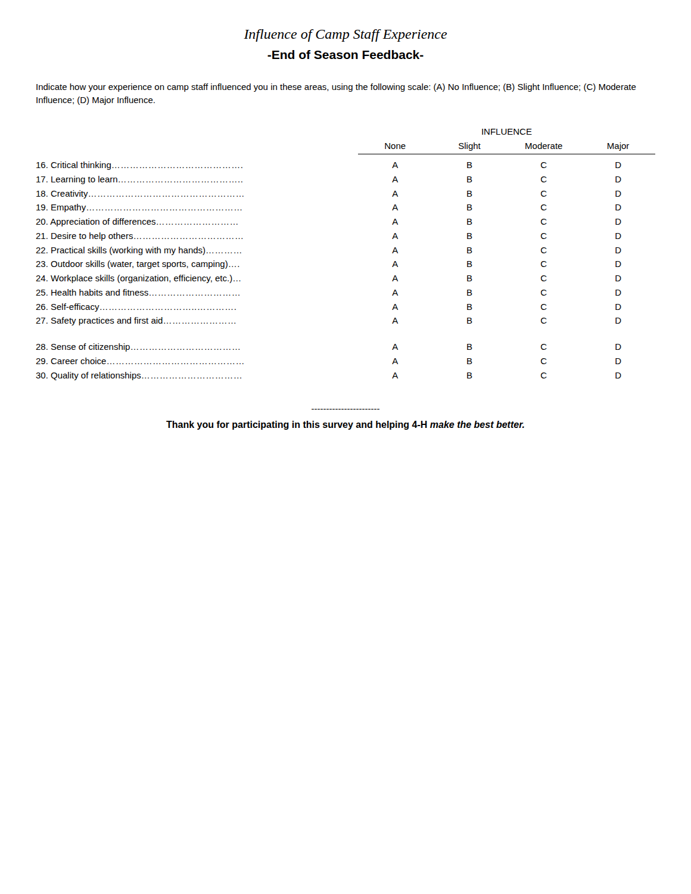Influence of Camp Staff Experience
-End of Season Feedback-
Indicate how your experience on camp staff influenced you in these areas, using the following scale: (A) No Influence; (B) Slight Influence; (C) Moderate Influence; (D) Major Influence.
| | INFLUENCE |
| | None | Slight | Moderate | Major |
| 16. Critical thinking ……………………………………. | A | B | C | D |
| 17. Learning to learn ………………………………….. | A | B | C | D |
| 18. Creativity …………………………………………… | A | B | C | D |
| 19. Empathy …………………………………………… | A | B | C | D |
| 20. Appreciation of differences ……………………… | A | B | C | D |
| 21. Desire to help others ……………………………… | A | B | C | D |
| 22. Practical skills (working with my hands) ………… | A | B | C | D |
| 23. Outdoor skills (water, target sports, camping) …. | A | B | C | D |
| 24. Workplace skills (organization, efficiency, etc.) … | A | B | C | D |
| 25. Health habits and fitness ………………………… | A | B | C | D |
| 26. Self-efficacy …………………………..…………. | A | B | C | D |
| 27. Safety practices and first aid …………………… | A | B | C | D |
| 28. Sense of citizenship ……………………………… | A | B | C | D |
| 29. Career choice ……………………………………… | A | B | C | D |
| 30. Quality of relationships …………………………… | A | B | C | D |
----------------------- Thank you for participating in this survey and helping 4-H make the best better.